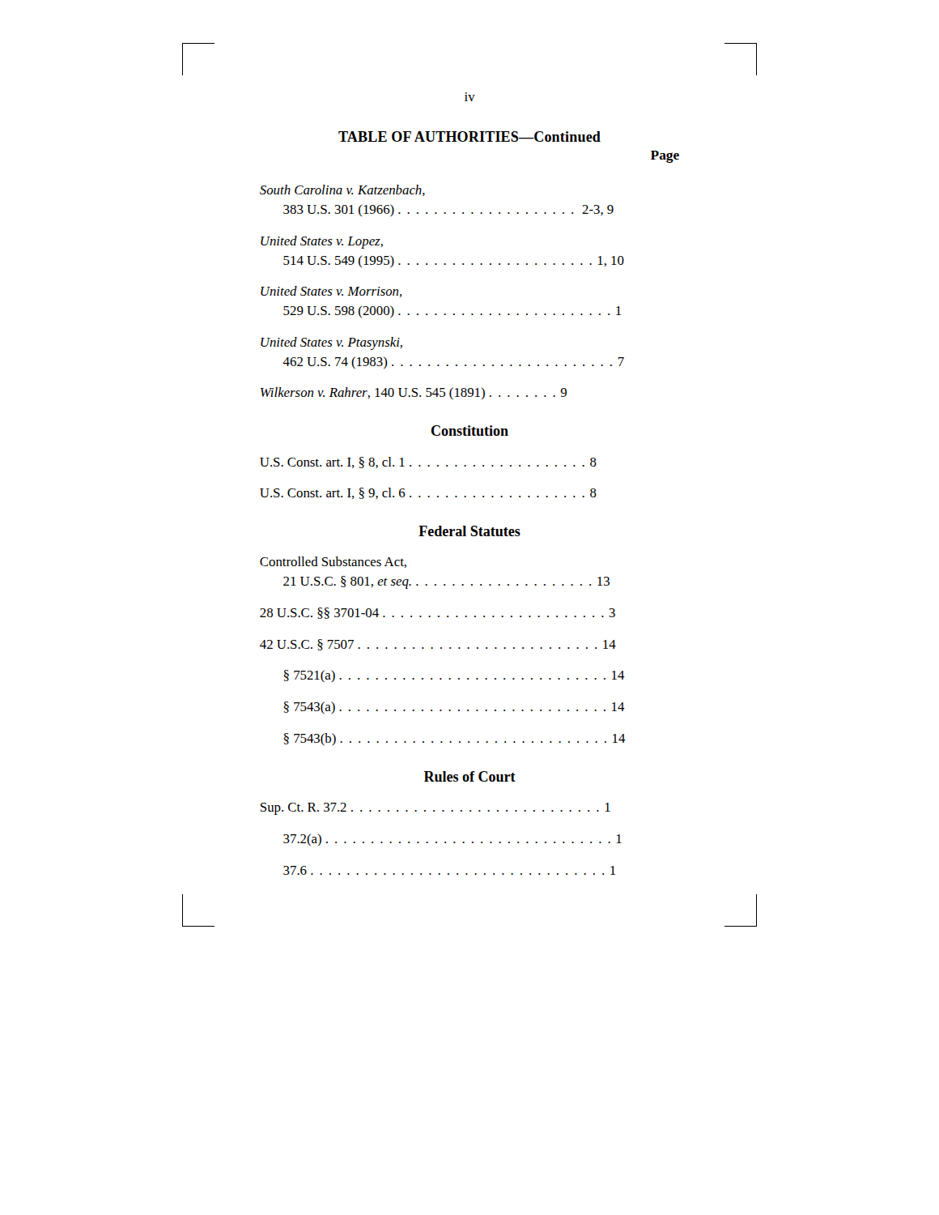iv
TABLE OF AUTHORITIES—Continued
Page
South Carolina v. Katzenbach, 383 U.S. 301 (1966) . . . . . . . . . . . . . . . . . . . . 2-3, 9
United States v. Lopez, 514 U.S. 549 (1995) . . . . . . . . . . . . . . . . . . . . . . 1, 10
United States v. Morrison, 529 U.S. 598 (2000) . . . . . . . . . . . . . . . . . . . . . . . . 1
United States v. Ptasynski, 462 U.S. 74 (1983) . . . . . . . . . . . . . . . . . . . . . . . . . 7
Wilkerson v. Rahrer, 140 U.S. 545 (1891) . . . . . . . . 9
Constitution
U.S. Const. art. I, § 8, cl. 1 . . . . . . . . . . . . . . . . . . . . 8
U.S. Const. art. I, § 9, cl. 6 . . . . . . . . . . . . . . . . . . . . 8
Federal Statutes
Controlled Substances Act, 21 U.S.C. § 801, et seq. . . . . . . . . . . . . . . . . . . . . 13
28 U.S.C. §§ 3701-04 . . . . . . . . . . . . . . . . . . . . . . . . . 3
42 U.S.C. § 7507 . . . . . . . . . . . . . . . . . . . . . . . . . . . 14
§ 7521(a) . . . . . . . . . . . . . . . . . . . . . . . . . . . . . . 14
§ 7543(a) . . . . . . . . . . . . . . . . . . . . . . . . . . . . . . 14
§ 7543(b) . . . . . . . . . . . . . . . . . . . . . . . . . . . . . . 14
Rules of Court
Sup. Ct. R. 37.2 . . . . . . . . . . . . . . . . . . . . . . . . . . . . 1
37.2(a) . . . . . . . . . . . . . . . . . . . . . . . . . . . . . . . . 1
37.6 . . . . . . . . . . . . . . . . . . . . . . . . . . . . . . . . . 1